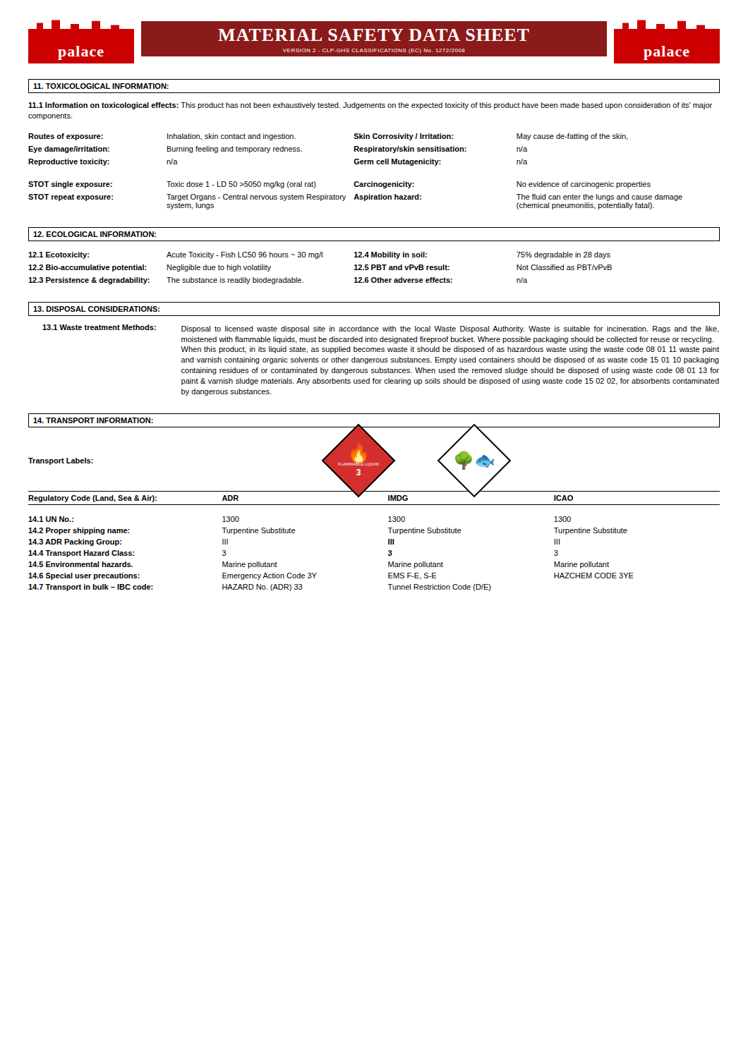palace
MATERIAL SAFETY DATA SHEET
VERSION 2 - CLP-GHS CLASSIFICATIONS (EC) No. 1272/2008
palace
11. TOXICOLOGICAL INFORMATION:
11.1 Information on toxicological effects: This product has not been exhaustively tested. Judgements on the expected toxicity of this product have been made based upon consideration of its' major components.
| Routes of exposure: | Inhalation, skin contact and ingestion. | Skin Corrosivity / Irritation: | May cause de-fatting of the skin, |
| Eye damage/irritation: | Burning feeling and temporary redness. | Respiratory/skin sensitisation: | n/a |
| Reproductive toxicity: | n/a | Germ cell Mutagenicity: | n/a |
| STOT single exposure: | Toxic dose 1 - LD 50 >5050 mg/kg (oral rat) | Carcinogenicity: | No evidence of carcinogenic properties |
| STOT repeat exposure: | Target Organs - Central nervous system Respiratory system, lungs | Aspiration hazard: | The fluid can enter the lungs and cause damage (chemical pneumonitis, potentially fatal). |
12. ECOLOGICAL INFORMATION:
| 12.1 Ecotoxicity: | Acute Toxicity - Fish LC50 96 hours ~ 30 mg/l | 12.4 Mobility in soil: | 75% degradable in 28 days |
| 12.2 Bio-accumulative potential: | Negligible due to high volatility | 12.5 PBT and vPvB result: | Not Classified as PBT/vPvB |
| 12.3 Persistence & degradability: | The substance is readily biodegradable. | 12.6 Other adverse effects: | n/a |
13. DISPOSAL CONSIDERATIONS:
| 13.1 Waste treatment Methods: | Disposal to licensed waste disposal site in accordance with the local Waste Disposal Authority. Waste is suitable for incineration. Rags and the like, moistened with flammable liquids, must be discarded into designated fireproof bucket. Where possible packaging should be collected for reuse or recycling. When this product, in its liquid state, as supplied becomes waste it should be disposed of as hazardous waste using the waste code 08 01 11 waste paint and varnish containing organic solvents or other dangerous substances. Empty used containers should be disposed of as waste code 15 01 10 packaging containing residues of or contaminated by dangerous substances. When used the removed sludge should be disposed of using waste code 08 01 13 for paint & varnish sludge materials. Any absorbents used for clearing up soils should be disposed of using waste code 15 02 02, for absorbents contaminated by dangerous substances. |
14. TRANSPORT INFORMATION:
Transport Labels:
🔥
FLAMMABLE LIQUID
3
🌳🐟
| Regulatory Code (Land, Sea & Air): | ADR | IMDG | ICAO |
| 14.1 UN No.: | 1300 | 1300 | 1300 |
| 14.2 Proper shipping name: | Turpentine Substitute | Turpentine Substitute | Turpentine Substitute |
| 14.3 ADR Packing Group: | III | III | III |
| 14.4 Transport Hazard Class: | 3 | 3 | 3 |
| 14.5 Environmental hazards. | Marine pollutant | Marine pollutant | Marine pollutant |
| 14.6 Special user precautions: | Emergency Action Code 3Y | EMS F-E, S-E | HAZCHEM CODE 3YE |
| 14.7 Transport in bulk – IBC code: | HAZARD No. (ADR) 33 | Tunnel Restriction Code (D/E) | |